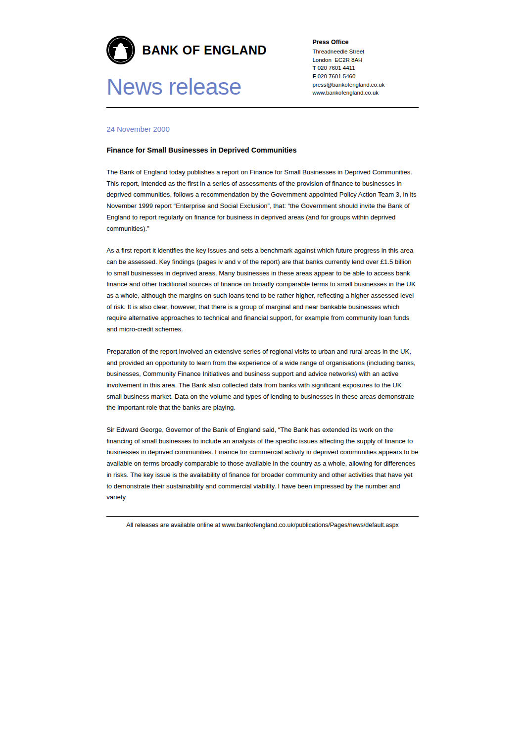BANK OF ENGLAND
News release
Press Office
Threadneedle Street
London EC2R 8AH
T 020 7601 4411
F 020 7601 5460
press@bankofengland.co.uk
www.bankofengland.co.uk
24 November 2000
Finance for Small Businesses in Deprived Communities
The Bank of England today publishes a report on Finance for Small Businesses in Deprived Communities. This report, intended as the first in a series of assessments of the provision of finance to businesses in deprived communities, follows a recommendation by the Government-appointed Policy Action Team 3, in its November 1999 report “Enterprise and Social Exclusion”, that: “the Government should invite the Bank of England to report regularly on finance for business in deprived areas (and for groups within deprived communities).”
As a first report it identifies the key issues and sets a benchmark against which future progress in this area can be assessed. Key findings (pages iv and v of the report) are that banks currently lend over £1.5 billion to small businesses in deprived areas. Many businesses in these areas appear to be able to access bank finance and other traditional sources of finance on broadly comparable terms to small businesses in the UK as a whole, although the margins on such loans tend to be rather higher, reflecting a higher assessed level of risk. It is also clear, however, that there is a group of marginal and near bankable businesses which require alternative approaches to technical and financial support, for example from community loan funds and micro-credit schemes.
Preparation of the report involved an extensive series of regional visits to urban and rural areas in the UK, and provided an opportunity to learn from the experience of a wide range of organisations (including banks, businesses, Community Finance Initiatives and business support and advice networks) with an active involvement in this area. The Bank also collected data from banks with significant exposures to the UK small business market. Data on the volume and types of lending to businesses in these areas demonstrate the important role that the banks are playing.
Sir Edward George, Governor of the Bank of England said, “The Bank has extended its work on the financing of small businesses to include an analysis of the specific issues affecting the supply of finance to businesses in deprived communities. Finance for commercial activity in deprived communities appears to be available on terms broadly comparable to those available in the country as a whole, allowing for differences in risks. The key issue is the availability of finance for broader community and other activities that have yet to demonstrate their sustainability and commercial viability. I have been impressed by the number and variety
All releases are available online at www.bankofengland.co.uk/publications/Pages/news/default.aspx